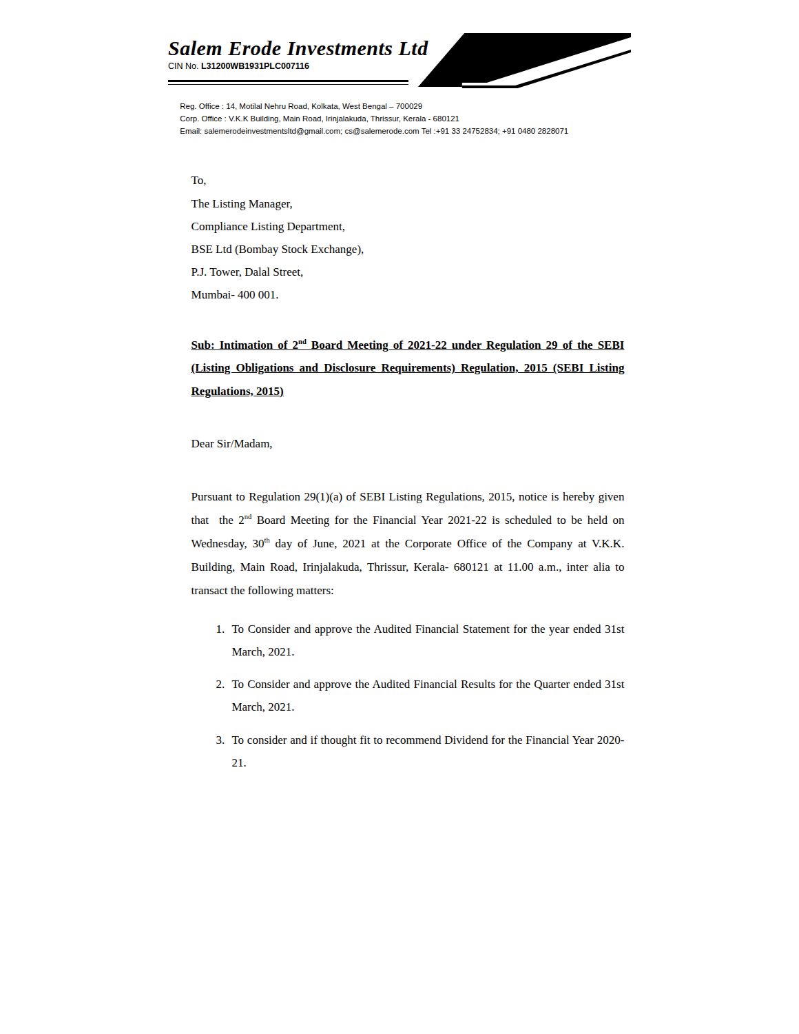Salem Erode Investments Ltd
CIN No. L31200WB1931PLC007116
Reg. Office : 14, Motilal Nehru Road, Kolkata, West Bengal – 700029
Corp. Office : V.K.K Building, Main Road, Irinjalakuda, Thrissur, Kerala - 680121
Email: salemerodeinvestmentsltd@gmail.com; cs@salemerode.com Tel :+91 33 24752834; +91 0480 2828071
To,
The Listing Manager,
Compliance Listing Department,
BSE Ltd (Bombay Stock Exchange),
P.J. Tower, Dalal Street,
Mumbai- 400 001.
Sub: Intimation of 2nd Board Meeting of 2021-22 under Regulation 29 of the SEBI (Listing Obligations and Disclosure Requirements) Regulation, 2015 (SEBI Listing Regulations, 2015)
Dear Sir/Madam,
Pursuant to Regulation 29(1)(a) of SEBI Listing Regulations, 2015, notice is hereby given that the 2nd Board Meeting for the Financial Year 2021-22 is scheduled to be held on Wednesday, 30th day of June, 2021 at the Corporate Office of the Company at V.K.K. Building, Main Road, Irinjalakuda, Thrissur, Kerala- 680121 at 11.00 a.m., inter alia to transact the following matters:
To Consider and approve the Audited Financial Statement for the year ended 31st March, 2021.
To Consider and approve the Audited Financial Results for the Quarter ended 31st March, 2021.
To consider and if thought fit to recommend Dividend for the Financial Year 2020-21.